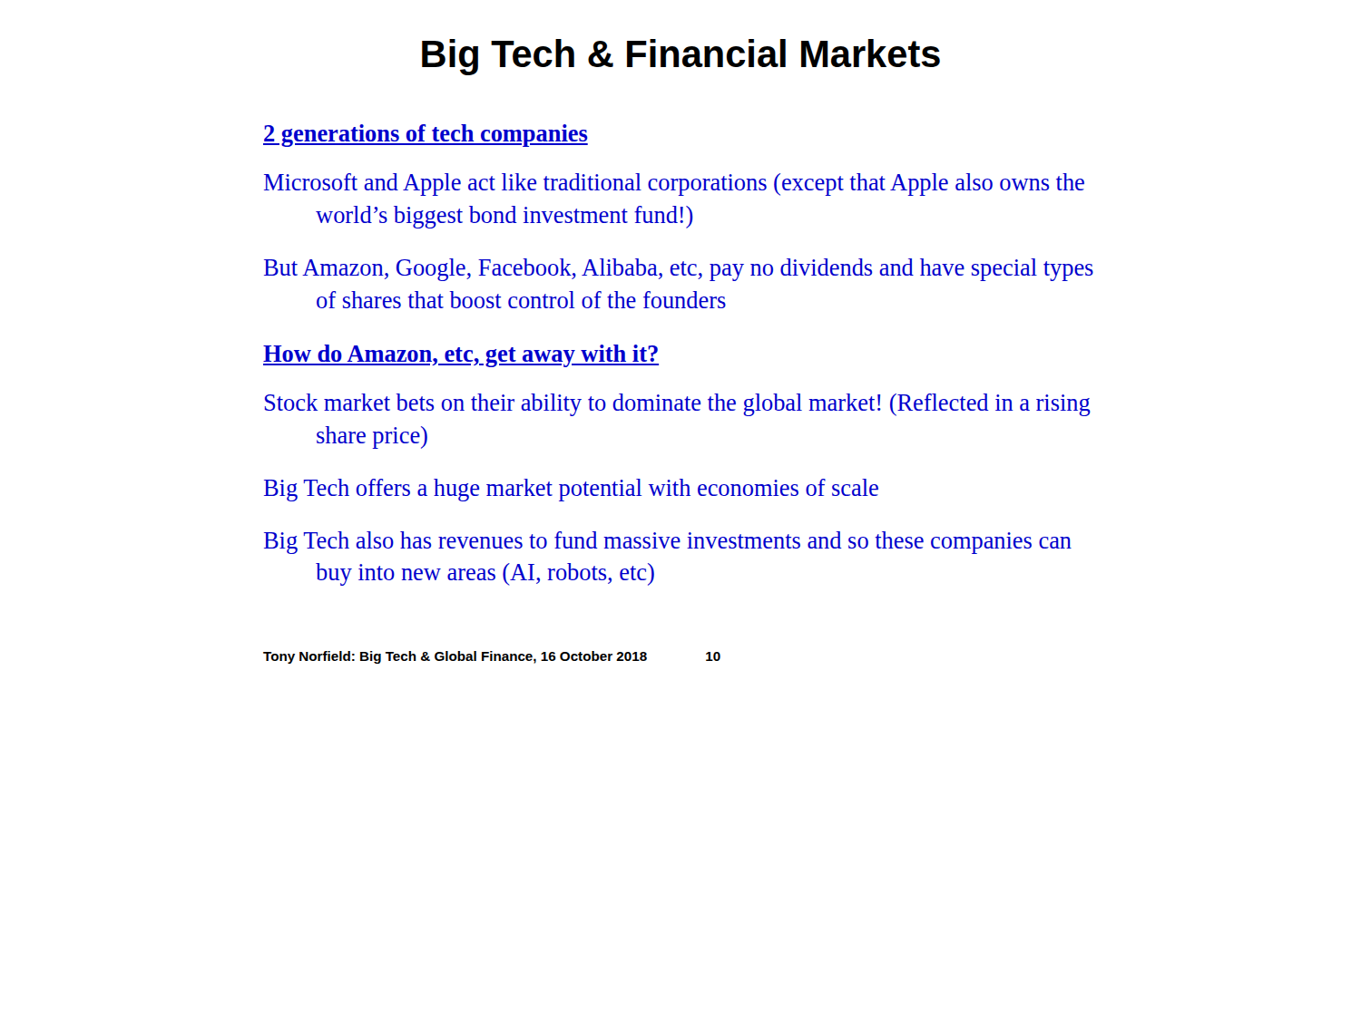Big Tech & Financial Markets
2 generations of tech companies
Microsoft and Apple act like traditional corporations (except that Apple also owns the world’s biggest bond investment fund!)
But Amazon, Google, Facebook, Alibaba, etc, pay no dividends and have special types of shares that boost control of the founders
How do Amazon, etc, get away with it?
Stock market bets on their ability to dominate the global market! (Reflected in a rising share price)
Big Tech offers a huge market potential with economies of scale
Big Tech also has revenues to fund massive investments and so these companies can buy into new areas (AI, robots, etc)
Tony Norfield: Big Tech & Global Finance, 16 October 2018 10